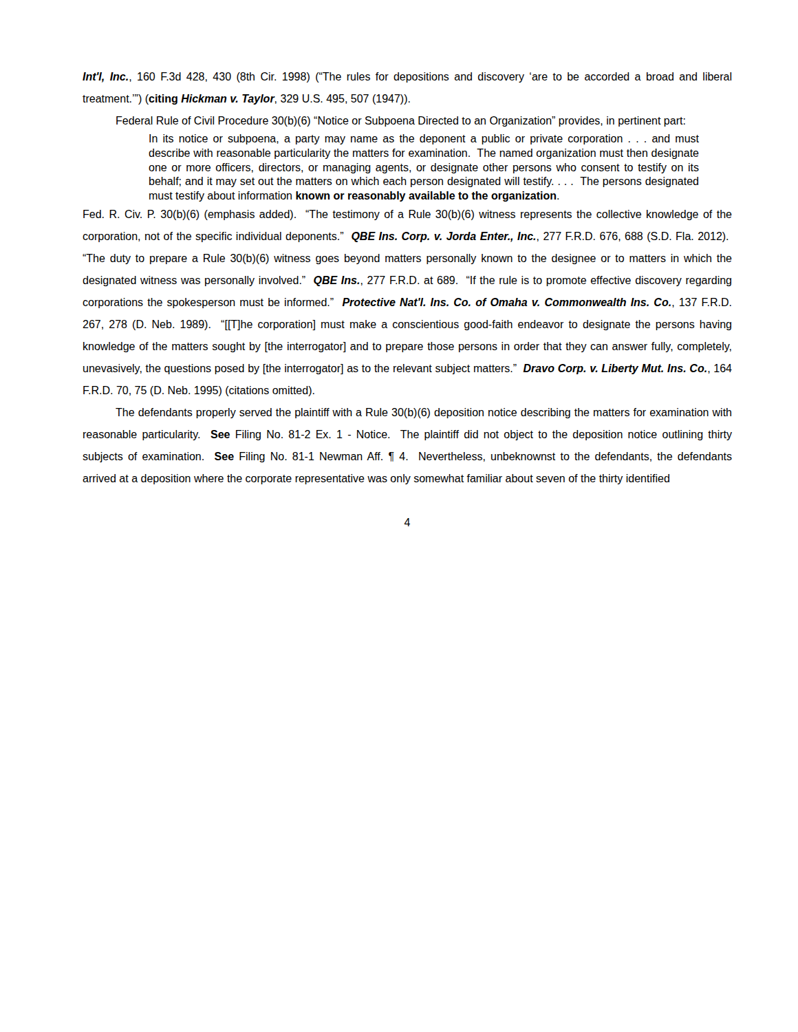Int'l, Inc., 160 F.3d 428, 430 (8th Cir. 1998) (“The rules for depositions and discovery ‘are to be accorded a broad and liberal treatment.’”) (citing Hickman v. Taylor, 329 U.S. 495, 507 (1947)).
Federal Rule of Civil Procedure 30(b)(6) “Notice or Subpoena Directed to an Organization” provides, in pertinent part:
In its notice or subpoena, a party may name as the deponent a public or private corporation . . . and must describe with reasonable particularity the matters for examination. The named organization must then designate one or more officers, directors, or managing agents, or designate other persons who consent to testify on its behalf; and it may set out the matters on which each person designated will testify. . . . The persons designated must testify about information known or reasonably available to the organization.
Fed. R. Civ. P. 30(b)(6) (emphasis added). “The testimony of a Rule 30(b)(6) witness represents the collective knowledge of the corporation, not of the specific individual deponents.” QBE Ins. Corp. v. Jorda Enter., Inc., 277 F.R.D. 676, 688 (S.D. Fla. 2012). “The duty to prepare a Rule 30(b)(6) witness goes beyond matters personally known to the designee or to matters in which the designated witness was personally involved.” QBE Ins., 277 F.R.D. at 689. “If the rule is to promote effective discovery regarding corporations the spokesperson must be informed.” Protective Nat'l. Ins. Co. of Omaha v. Commonwealth Ins. Co., 137 F.R.D. 267, 278 (D. Neb. 1989). “[[T]he corporation] must make a conscientious good-faith endeavor to designate the persons having knowledge of the matters sought by [the interrogator] and to prepare those persons in order that they can answer fully, completely, unevasively, the questions posed by [the interrogator] as to the relevant subject matters.” Dravo Corp. v. Liberty Mut. Ins. Co., 164 F.R.D. 70, 75 (D. Neb. 1995) (citations omitted).
The defendants properly served the plaintiff with a Rule 30(b)(6) deposition notice describing the matters for examination with reasonable particularity. See Filing No. 81-2 Ex. 1 - Notice. The plaintiff did not object to the deposition notice outlining thirty subjects of examination. See Filing No. 81-1 Newman Aff. ¶ 4. Nevertheless, unbeknownst to the defendants, the defendants arrived at a deposition where the corporate representative was only somewhat familiar about seven of the thirty identified
4